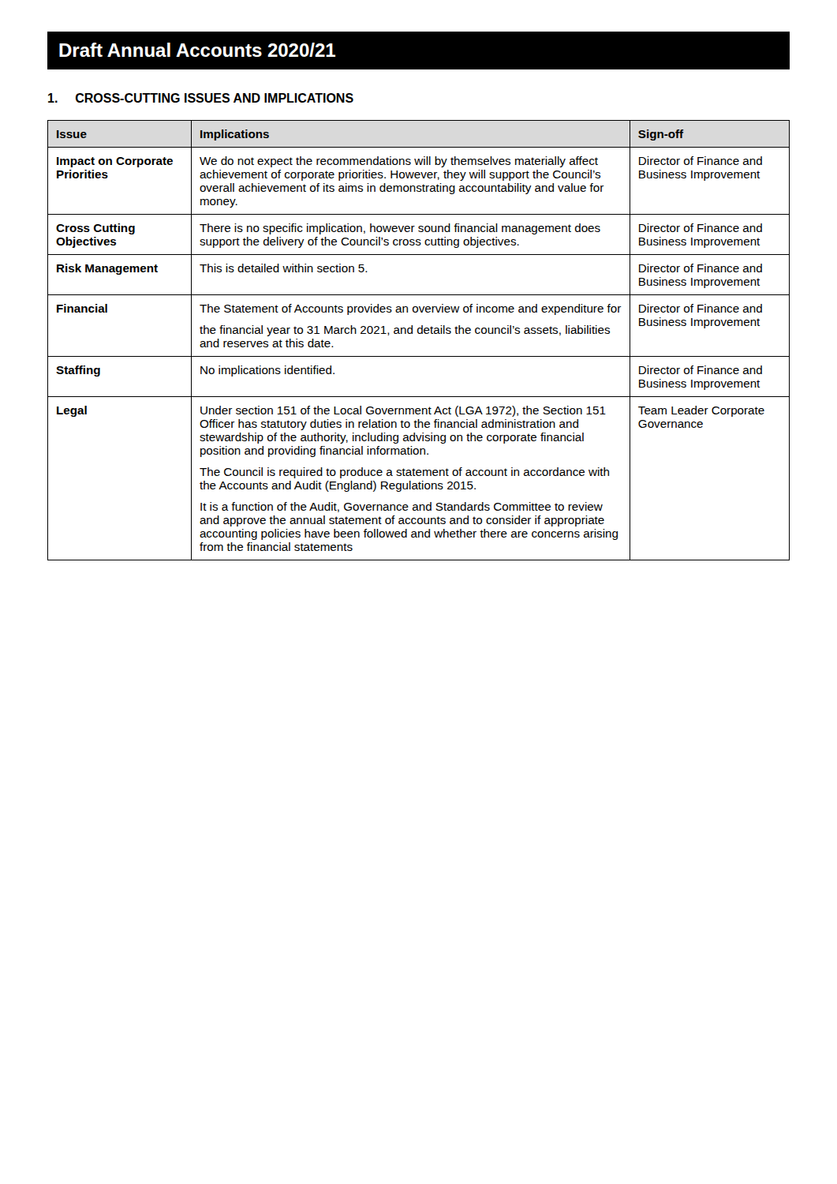Draft Annual Accounts 2020/21
1. CROSS-CUTTING ISSUES AND IMPLICATIONS
| Issue | Implications | Sign-off |
| --- | --- | --- |
| Impact on Corporate Priorities | We do not expect the recommendations will by themselves materially affect achievement of corporate priorities. However, they will support the Council’s overall achievement of its aims in demonstrating accountability and value for money. | Director of Finance and Business Improvement |
| Cross Cutting Objectives | There is no specific implication, however sound financial management does support the delivery of the Council’s cross cutting objectives. | Director of Finance and Business Improvement |
| Risk Management | This is detailed within section 5. | Director of Finance and Business Improvement |
| Financial | The Statement of Accounts provides an overview of income and expenditure for the financial year to 31 March 2021, and details the council’s assets, liabilities and reserves at this date. | Director of Finance and Business Improvement |
| Staffing | No implications identified. | Director of Finance and Business Improvement |
| Legal | Under section 151 of the Local Government Act (LGA 1972), the Section 151 Officer has statutory duties in relation to the financial administration and stewardship of the authority, including advising on the corporate financial position and providing financial information. The Council is required to produce a statement of account in accordance with the Accounts and Audit (England) Regulations 2015. It is a function of the Audit, Governance and Standards Committee to review and approve the annual statement of accounts and to consider if appropriate accounting policies have been followed and whether there are concerns arising from the financial statements | Team Leader Corporate Governance |